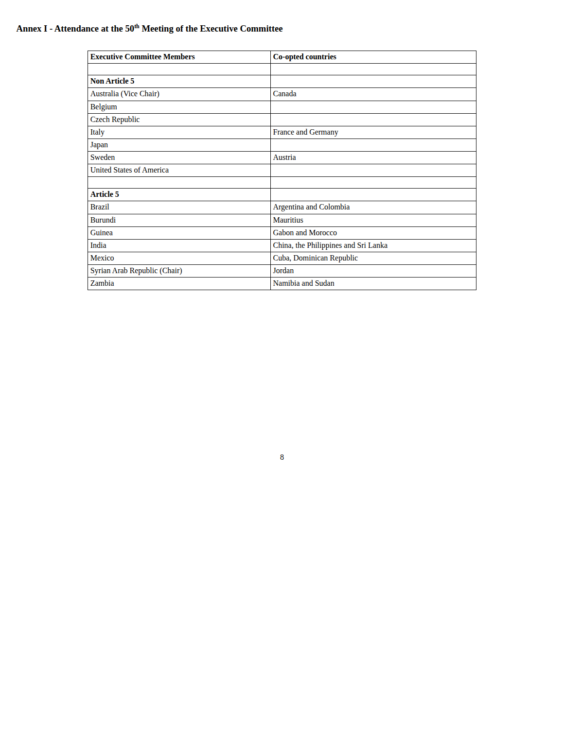Annex I - Attendance at the 50th Meeting of the Executive Committee
| Executive Committee Members | Co-opted countries |
| --- | --- |
| Non Article 5 | |
| Australia (Vice Chair) | Canada |
| Belgium | |
| Czech Republic | |
| Italy | France and Germany |
| Japan | |
| Sweden | Austria |
| United States of America | |
| Article 5 | |
| Brazil | Argentina and Colombia |
| Burundi | Mauritius |
| Guinea | Gabon and Morocco |
| India | China, the Philippines and Sri Lanka |
| Mexico | Cuba, Dominican Republic |
| Syrian Arab Republic (Chair) | Jordan |
| Zambia | Namibia and Sudan |
8